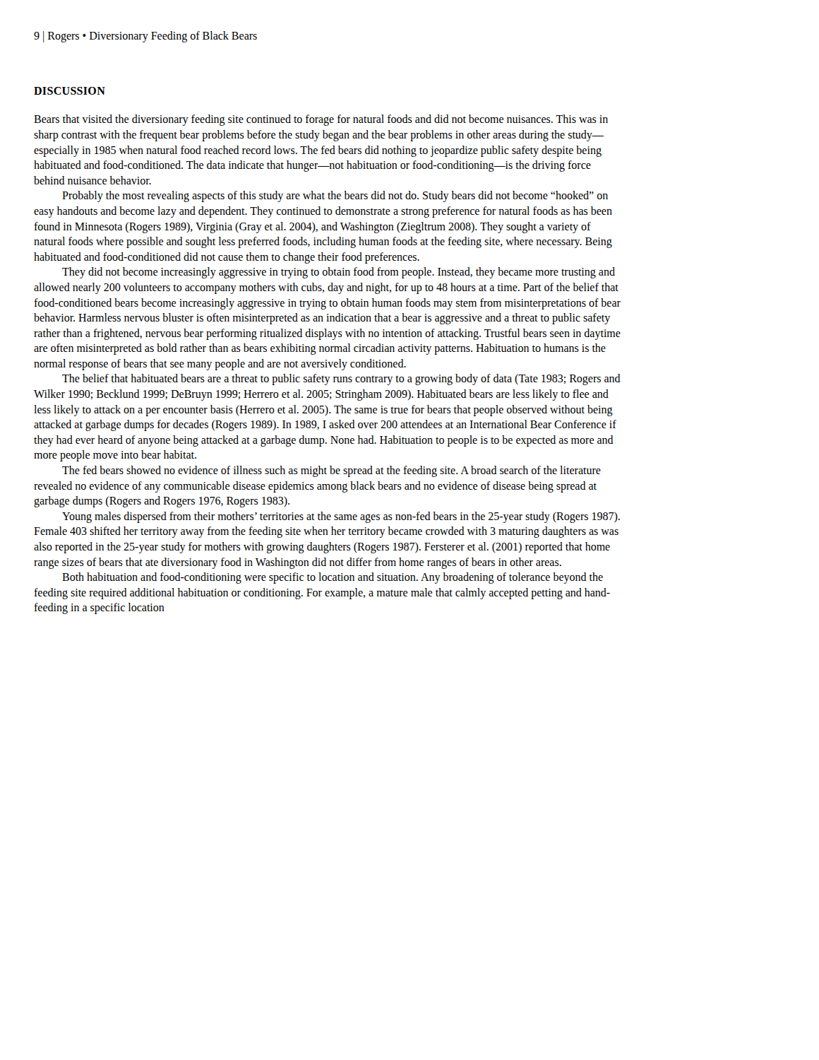9 | Rogers • Diversionary Feeding of Black Bears
DISCUSSION
Bears that visited the diversionary feeding site continued to forage for natural foods and did not become nuisances. This was in sharp contrast with the frequent bear problems before the study began and the bear problems in other areas during the study—especially in 1985 when natural food reached record lows. The fed bears did nothing to jeopardize public safety despite being habituated and food-conditioned. The data indicate that hunger—not habituation or food-conditioning—is the driving force behind nuisance behavior.
Probably the most revealing aspects of this study are what the bears did not do. Study bears did not become “hooked” on easy handouts and become lazy and dependent. They continued to demonstrate a strong preference for natural foods as has been found in Minnesota (Rogers 1989), Virginia (Gray et al. 2004), and Washington (Ziegltrum 2008). They sought a variety of natural foods where possible and sought less preferred foods, including human foods at the feeding site, where necessary. Being habituated and food-conditioned did not cause them to change their food preferences.
They did not become increasingly aggressive in trying to obtain food from people. Instead, they became more trusting and allowed nearly 200 volunteers to accompany mothers with cubs, day and night, for up to 48 hours at a time. Part of the belief that food-conditioned bears become increasingly aggressive in trying to obtain human foods may stem from misinterpretations of bear behavior. Harmless nervous bluster is often misinterpreted as an indication that a bear is aggressive and a threat to public safety rather than a frightened, nervous bear performing ritualized displays with no intention of attacking. Trustful bears seen in daytime are often misinterpreted as bold rather than as bears exhibiting normal circadian activity patterns. Habituation to humans is the normal response of bears that see many people and are not aversively conditioned.
The belief that habituated bears are a threat to public safety runs contrary to a growing body of data (Tate 1983; Rogers and Wilker 1990; Becklund 1999; DeBruyn 1999; Herrero et al. 2005; Stringham 2009). Habituated bears are less likely to flee and less likely to attack on a per encounter basis (Herrero et al. 2005). The same is true for bears that people observed without being attacked at garbage dumps for decades (Rogers 1989). In 1989, I asked over 200 attendees at an International Bear Conference if they had ever heard of anyone being attacked at a garbage dump. None had. Habituation to people is to be expected as more and more people move into bear habitat.
The fed bears showed no evidence of illness such as might be spread at the feeding site. A broad search of the literature revealed no evidence of any communicable disease epidemics among black bears and no evidence of disease being spread at garbage dumps (Rogers and Rogers 1976, Rogers 1983).
Young males dispersed from their mothers’ territories at the same ages as non-fed bears in the 25-year study (Rogers 1987). Female 403 shifted her territory away from the feeding site when her territory became crowded with 3 maturing daughters as was also reported in the 25-year study for mothers with growing daughters (Rogers 1987). Fersterer et al. (2001) reported that home range sizes of bears that ate diversionary food in Washington did not differ from home ranges of bears in other areas.
Both habituation and food-conditioning were specific to location and situation. Any broadening of tolerance beyond the feeding site required additional habituation or conditioning. For example, a mature male that calmly accepted petting and hand-feeding in a specific location